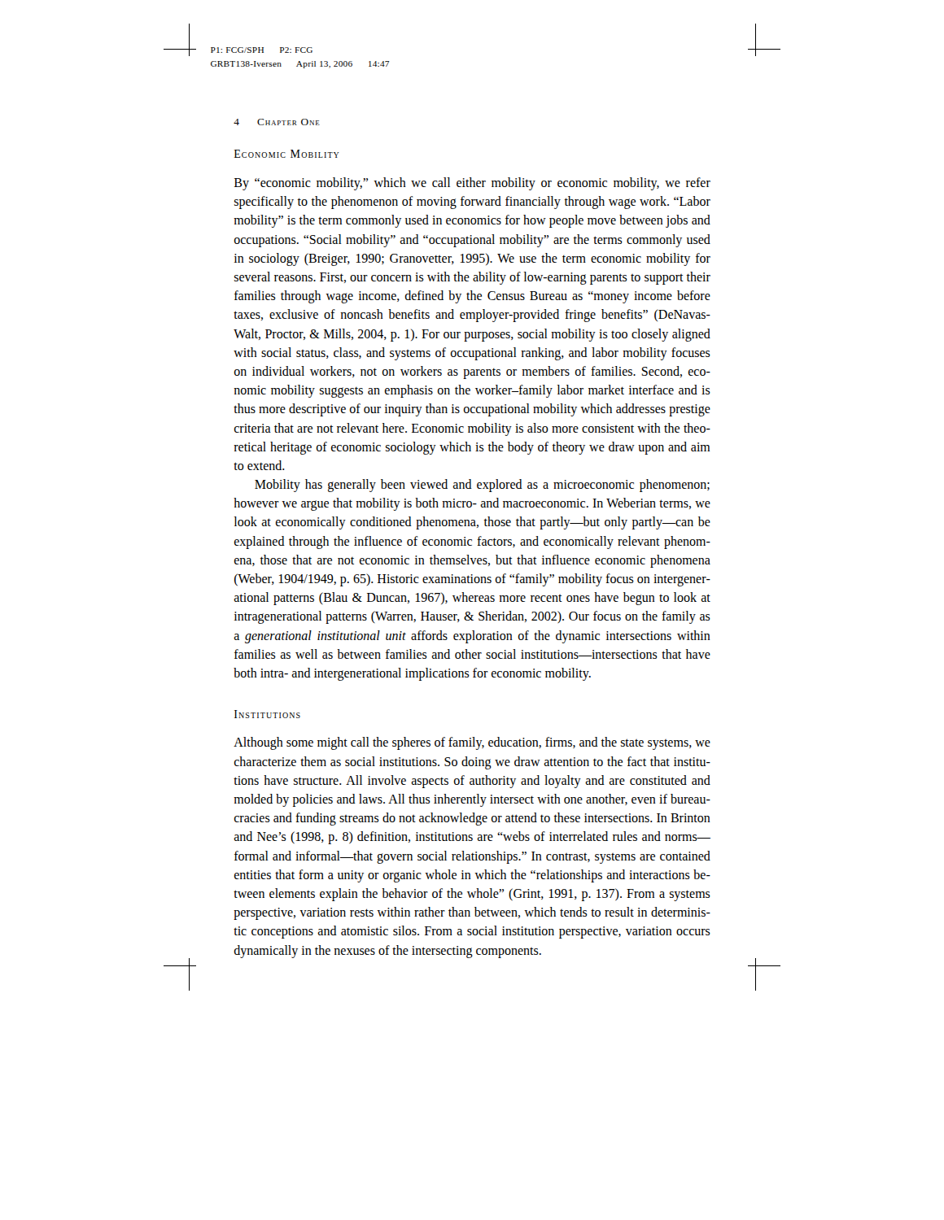P1: FCG/SPH P2: FCG GRBT138-Iversen April 13, 2006 14:47
4 Chapter One
Economic Mobility
By “economic mobility,” which we call either mobility or economic mobility, we refer specifically to the phenomenon of moving forward financially through wage work. “Labor mobility” is the term commonly used in economics for how people move between jobs and occupations. “Social mobility” and “occupational mobility” are the terms commonly used in sociology (Breiger, 1990; Granovetter, 1995). We use the term economic mobility for several reasons. First, our concern is with the ability of low-earning parents to support their families through wage income, defined by the Census Bureau as “money income before taxes, exclusive of noncash benefits and employer-provided fringe benefits” (DeNavas-Walt, Proctor, & Mills, 2004, p. 1). For our purposes, social mobility is too closely aligned with social status, class, and systems of occupational ranking, and labor mobility focuses on individual workers, not on workers as parents or members of families. Second, economic mobility suggests an emphasis on the worker–family labor market interface and is thus more descriptive of our inquiry than is occupational mobility which addresses prestige criteria that are not relevant here. Economic mobility is also more consistent with the theoretical heritage of economic sociology which is the body of theory we draw upon and aim to extend.
Mobility has generally been viewed and explored as a microeconomic phenomenon; however we argue that mobility is both micro- and macroeconomic. In Weberian terms, we look at economically conditioned phenomena, those that partly—but only partly—can be explained through the influence of economic factors, and economically relevant phenomena, those that are not economic in themselves, but that influence economic phenomena (Weber, 1904/1949, p. 65). Historic examinations of “family” mobility focus on intergenerational patterns (Blau & Duncan, 1967), whereas more recent ones have begun to look at intragenerational patterns (Warren, Hauser, & Sheridan, 2002). Our focus on the family as a generational institutional unit affords exploration of the dynamic intersections within families as well as between families and other social institutions—intersections that have both intra- and intergenerational implications for economic mobility.
Institutions
Although some might call the spheres of family, education, firms, and the state systems, we characterize them as social institutions. So doing we draw attention to the fact that institutions have structure. All involve aspects of authority and loyalty and are constituted and molded by policies and laws. All thus inherently intersect with one another, even if bureaucracies and funding streams do not acknowledge or attend to these intersections. In Brinton and Nee’s (1998, p. 8) definition, institutions are “webs of interrelated rules and norms—formal and informal—that govern social relationships.” In contrast, systems are contained entities that form a unity or organic whole in which the “relationships and interactions between elements explain the behavior of the whole” (Grint, 1991, p. 137). From a systems perspective, variation rests within rather than between, which tends to result in deterministic conceptions and atomistic silos. From a social institution perspective, variation occurs dynamically in the nexuses of the intersecting components.